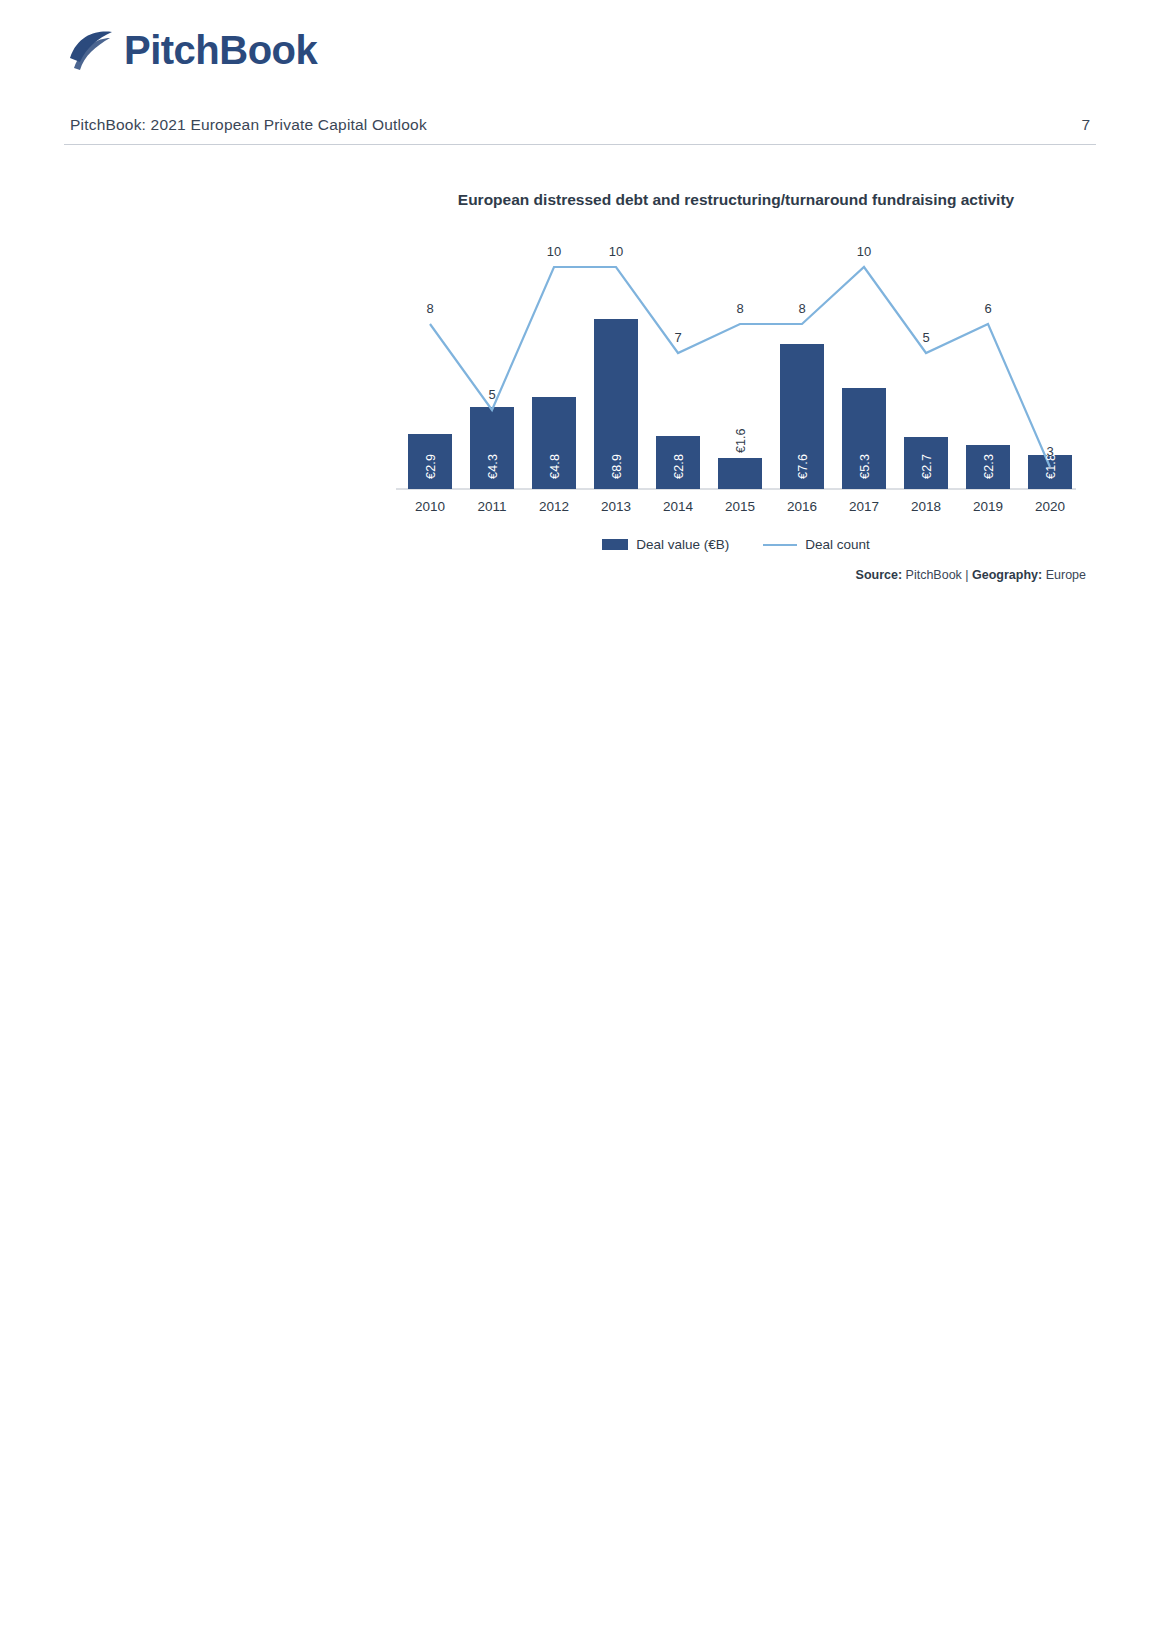PitchBook
PitchBook: 2021 European Private Capital Outlook
7
European distressed debt and restructuring/turnaround fundraising activity
€2.9 €4.3 €4.8 €8.9 €2.8 €1.6 €7.6 €5.3 €2.7 €2.3 €1.8 8 5 10 10 7 8 8 10 5 6 3 2010 2011 2012 2013 2014 2015 2016 2017 2018 2019 2020
Deal value (€B)
Deal count
Source: PitchBook | Geography: Europe